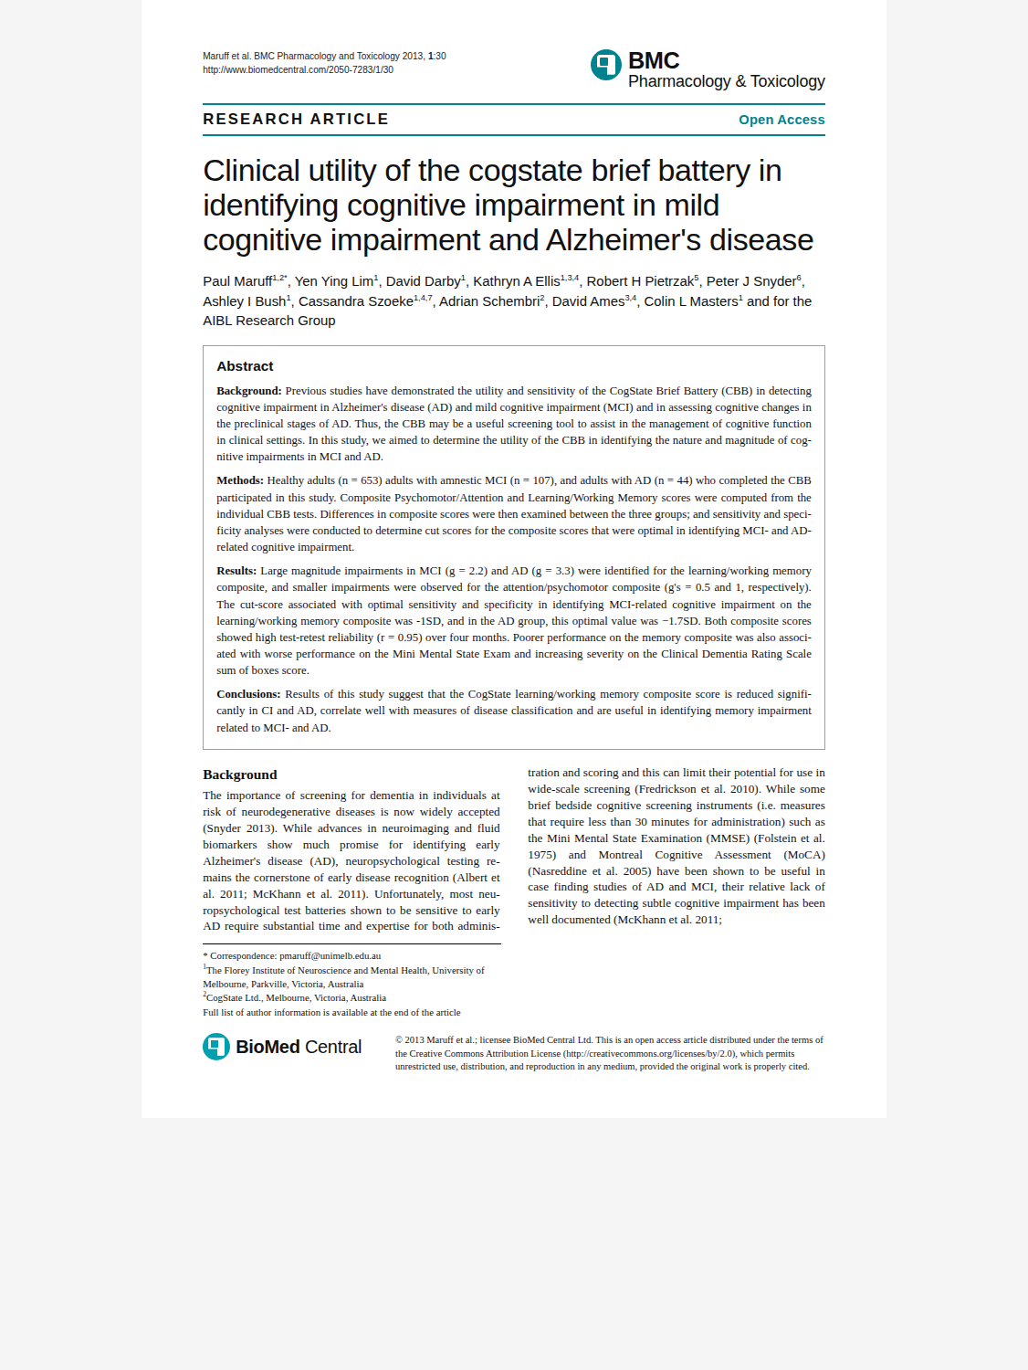Maruff et al. BMC Pharmacology and Toxicology 2013, 1:30
http://www.biomedcentral.com/2050-7283/1/30
BMC
Pharmacology & Toxicology
RESEARCH ARTICLE
Open Access
Clinical utility of the cogstate brief battery in identifying cognitive impairment in mild cognitive impairment and Alzheimer's disease
Paul Maruff1,2*, Yen Ying Lim1, David Darby1, Kathryn A Ellis1,3,4, Robert H Pietrzak5, Peter J Snyder6, Ashley I Bush1, Cassandra Szoeke1,4,7, Adrian Schembri2, David Ames3,4, Colin L Masters1 and for the AIBL Research Group
Abstract
Background: Previous studies have demonstrated the utility and sensitivity of the CogState Brief Battery (CBB) in detecting cognitive impairment in Alzheimer's disease (AD) and mild cognitive impairment (MCI) and in assessing cognitive changes in the preclinical stages of AD. Thus, the CBB may be a useful screening tool to assist in the management of cognitive function in clinical settings. In this study, we aimed to determine the utility of the CBB in identifying the nature and magnitude of cognitive impairments in MCI and AD.
Methods: Healthy adults (n = 653) adults with amnestic MCI (n = 107), and adults with AD (n = 44) who completed the CBB participated in this study. Composite Psychomotor/Attention and Learning/Working Memory scores were computed from the individual CBB tests. Differences in composite scores were then examined between the three groups; and sensitivity and specificity analyses were conducted to determine cut scores for the composite scores that were optimal in identifying MCI- and AD-related cognitive impairment.
Results: Large magnitude impairments in MCI (g = 2.2) and AD (g = 3.3) were identified for the learning/working memory composite, and smaller impairments were observed for the attention/psychomotor composite (g's = 0.5 and 1, respectively). The cut-score associated with optimal sensitivity and specificity in identifying MCI-related cognitive impairment on the learning/working memory composite was -1SD, and in the AD group, this optimal value was −1.7SD. Both composite scores showed high test-retest reliability (r = 0.95) over four months. Poorer performance on the memory composite was also associated with worse performance on the Mini Mental State Exam and increasing severity on the Clinical Dementia Rating Scale sum of boxes score.
Conclusions: Results of this study suggest that the CogState learning/working memory composite score is reduced significantly in CI and AD, correlate well with measures of disease classification and are useful in identifying memory impairment related to MCI- and AD.
Background
The importance of screening for dementia in individuals at risk of neurodegenerative diseases is now widely accepted (Snyder 2013). While advances in neuroimaging and fluid biomarkers show much promise for identifying early Alzheimer's disease (AD), neuropsychological testing remains the cornerstone of early disease recognition (Albert et al. 2011; McKhann et al. 2011). Unfortunately, most neuropsychological test batteries shown to be sensitive to early AD require substantial time and expertise for both administration and scoring and this can limit their potential for use in wide-scale screening (Fredrickson et al. 2010). While some brief bedside cognitive screening instruments (i.e. measures that require less than 30 minutes for administration) such as the Mini Mental State Examination (MMSE) (Folstein et al. 1975) and Montreal Cognitive Assessment (MoCA) (Nasreddine et al. 2005) have been shown to be useful in case finding studies of AD and MCI, their relative lack of sensitivity to detecting subtle cognitive impairment has been well documented (McKhann et al. 2011;
* Correspondence: pmaruff@unimelb.edu.au
1The Florey Institute of Neuroscience and Mental Health, University of Melbourne, Parkville, Victoria, Australia
2CogState Ltd., Melbourne, Victoria, Australia
Full list of author information is available at the end of the article
BioMed Central
© 2013 Maruff et al.; licensee BioMed Central Ltd. This is an open access article distributed under the terms of the Creative Commons Attribution License (http://creativecommons.org/licenses/by/2.0), which permits unrestricted use, distribution, and reproduction in any medium, provided the original work is properly cited.